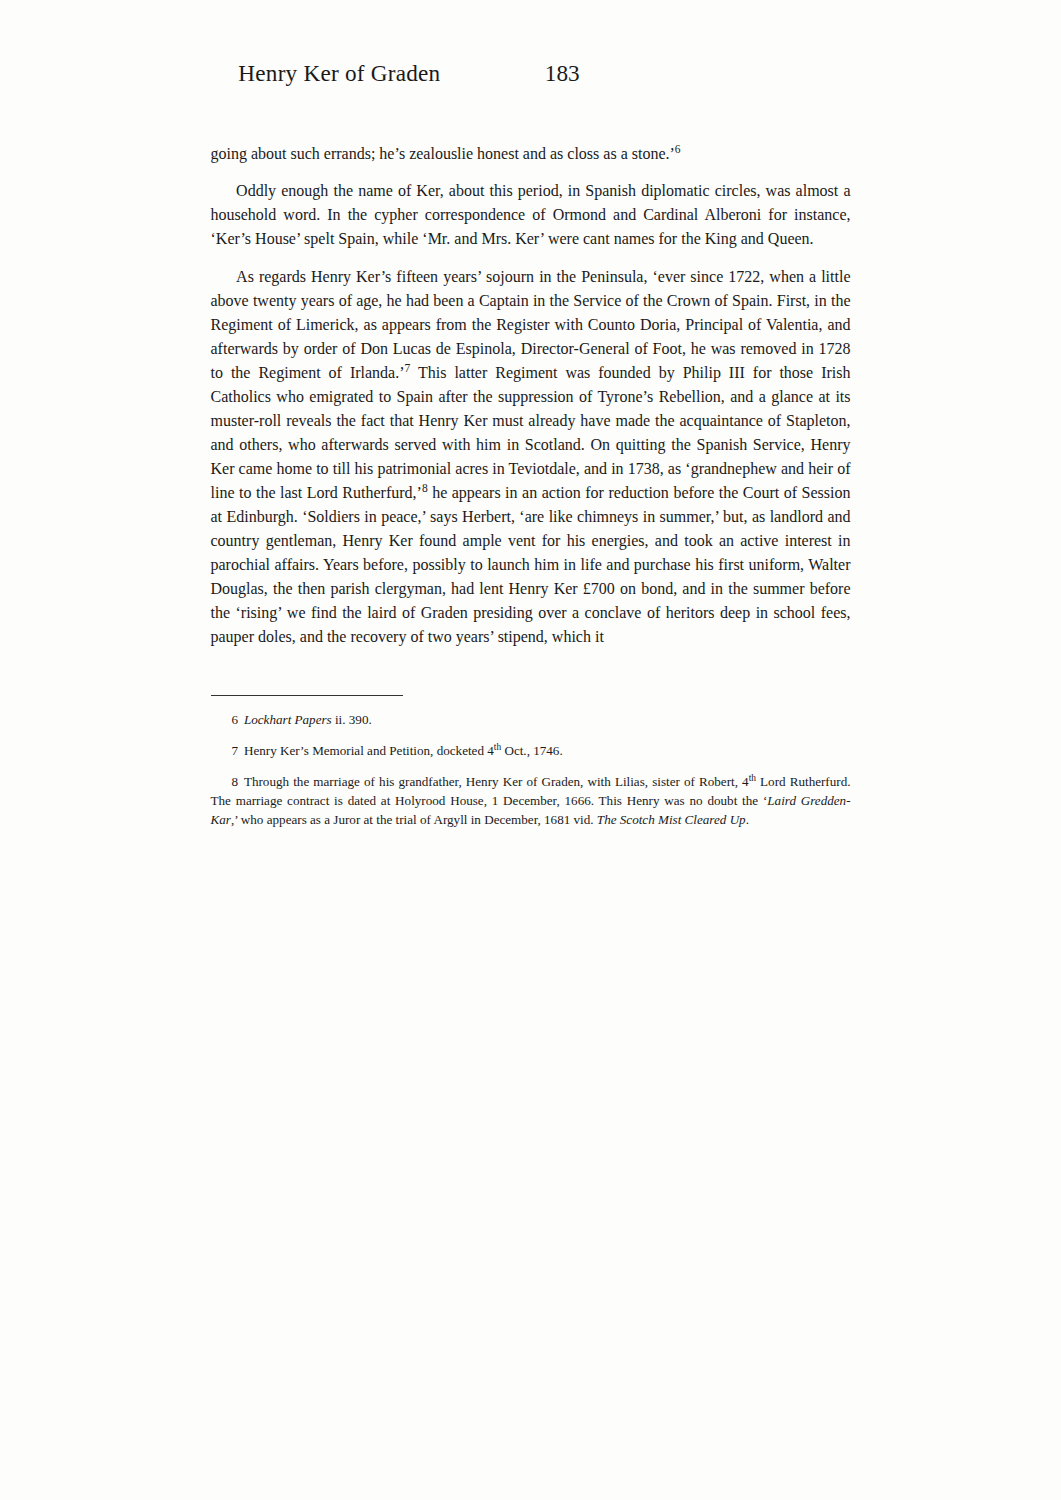Henry Ker of Graden 183
going about such errands; he’s zealouslie honest and as closs as a stone.’6
Oddly enough the name of Ker, about this period, in Spanish diplomatic circles, was almost a household word. In the cypher correspondence of Ormond and Cardinal Alberoni for instance, ‘Ker’s House’ spelt Spain, while ‘Mr. and Mrs. Ker’ were cant names for the King and Queen.
As regards Henry Ker’s fifteen years’ sojourn in the Peninsula, ‘ever since 1722, when a little above twenty years of age, he had been a Captain in the Service of the Crown of Spain. First, in the Regiment of Limerick, as appears from the Register with Counto Doria, Principal of Valentia, and afterwards by order of Don Lucas de Espinola, Director-General of Foot, he was removed in 1728 to the Regiment of Irlanda.’7 This latter Regiment was founded by Philip III for those Irish Catholics who emigrated to Spain after the suppression of Tyrone’s Rebellion, and a glance at its muster-roll reveals the fact that Henry Ker must already have made the acquaintance of Stapleton, and others, who afterwards served with him in Scotland. On quitting the Spanish Service, Henry Ker came home to till his patrimonial acres in Teviotdale, and in 1738, as ‘grandnephew and heir of line to the last Lord Rutherfurd,’8 he appears in an action for reduction before the Court of Session at Edinburgh. ‘Soldiers in peace,’ says Herbert, ‘are like chimneys in summer,’ but, as landlord and country gentleman, Henry Ker found ample vent for his energies, and took an active interest in parochial affairs. Years before, possibly to launch him in life and purchase his first uniform, Walter Douglas, the then parish clergyman, had lent Henry Ker £700 on bond, and in the summer before the ‘rising’ we find the laird of Graden presiding over a conclave of heritors deep in school fees, pauper doles, and the recovery of two years’ stipend, which it
6 Lockhart Papers ii. 390.
7 Henry Ker’s Memorial and Petition, docketed 4th Oct., 1746.
8 Through the marriage of his grandfather, Henry Ker of Graden, with Lilias, sister of Robert, 4th Lord Rutherfurd. The marriage contract is dated at Holyrood House, 1 December, 1666. This Henry was no doubt the ‘Laird Gredden-Kar,’ who appears as a Juror at the trial of Argyll in December, 1681 vid. The Scotch Mist Cleared Up.